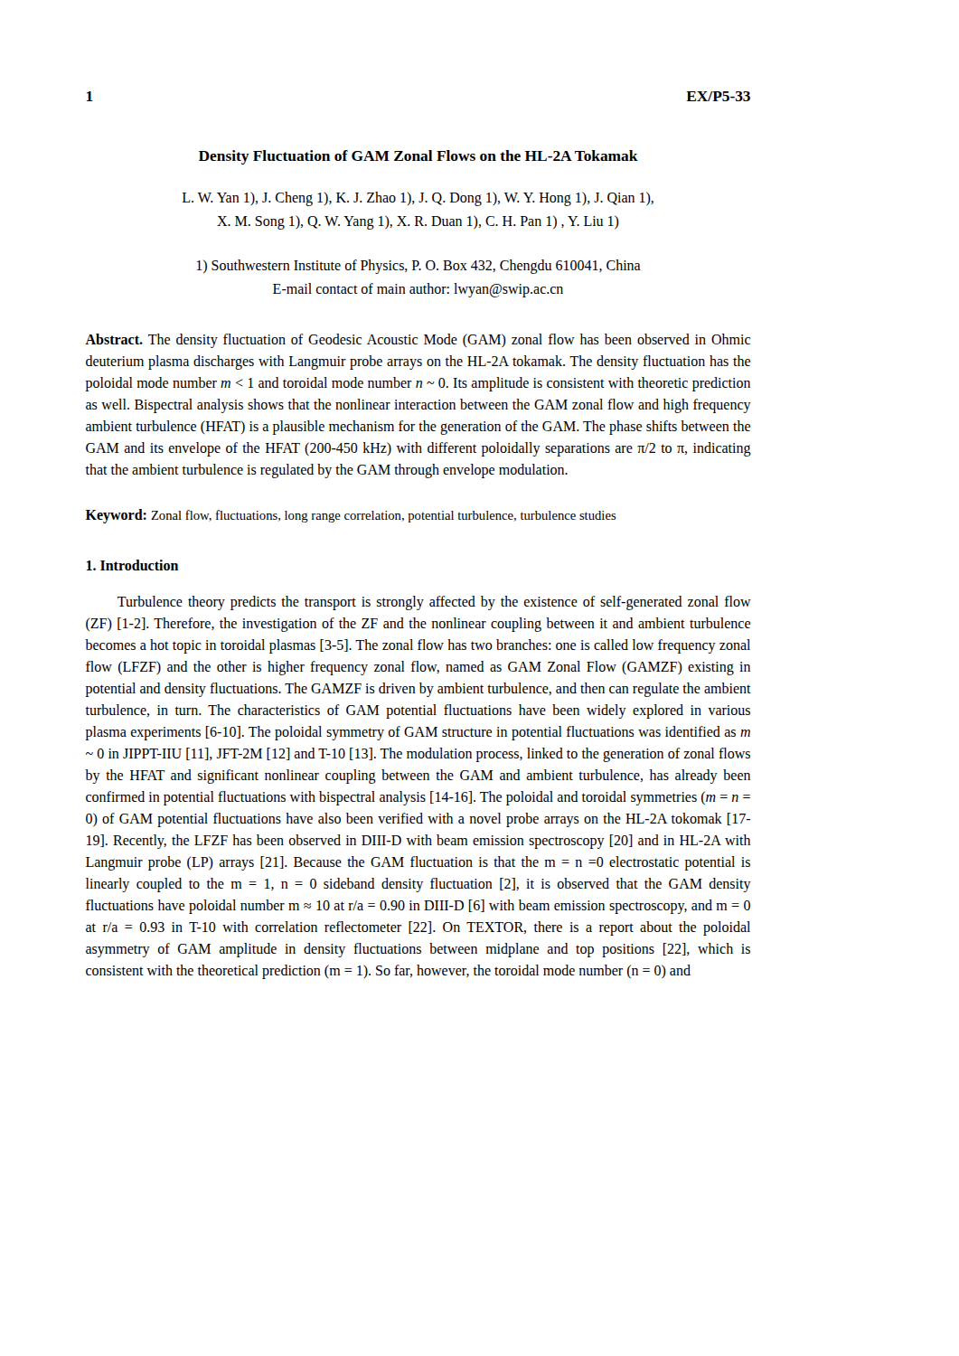1 EX/P5-33
Density Fluctuation of GAM Zonal Flows on the HL-2A Tokamak
L. W. Yan 1), J. Cheng 1), K. J. Zhao 1), J. Q. Dong 1), W. Y. Hong 1), J. Qian 1),
X. M. Song 1), Q. W. Yang 1), X. R. Duan 1), C. H. Pan 1) , Y. Liu 1)
1) Southwestern Institute of Physics, P. O. Box 432, Chengdu 610041, China
E-mail contact of main author: lwyan@swip.ac.cn
Abstract. The density fluctuation of Geodesic Acoustic Mode (GAM) zonal flow has been observed in Ohmic deuterium plasma discharges with Langmuir probe arrays on the HL-2A tokamak. The density fluctuation has the poloidal mode number m < 1 and toroidal mode number n ~ 0. Its amplitude is consistent with theoretic prediction as well. Bispectral analysis shows that the nonlinear interaction between the GAM zonal flow and high frequency ambient turbulence (HFAT) is a plausible mechanism for the generation of the GAM. The phase shifts between the GAM and its envelope of the HFAT (200-450 kHz) with different poloidally separations are π/2 to π, indicating that the ambient turbulence is regulated by the GAM through envelope modulation.
Keyword: Zonal flow, fluctuations, long range correlation, potential turbulence, turbulence studies
1. Introduction
Turbulence theory predicts the transport is strongly affected by the existence of self-generated zonal flow (ZF) [1-2]. Therefore, the investigation of the ZF and the nonlinear coupling between it and ambient turbulence becomes a hot topic in toroidal plasmas [3-5]. The zonal flow has two branches: one is called low frequency zonal flow (LFZF) and the other is higher frequency zonal flow, named as GAM Zonal Flow (GAMZF) existing in potential and density fluctuations. The GAMZF is driven by ambient turbulence, and then can regulate the ambient turbulence, in turn. The characteristics of GAM potential fluctuations have been widely explored in various plasma experiments [6-10]. The poloidal symmetry of GAM structure in potential fluctuations was identified as m ~ 0 in JIPPT-IIU [11], JFT-2M [12] and T-10 [13]. The modulation process, linked to the generation of zonal flows by the HFAT and significant nonlinear coupling between the GAM and ambient turbulence, has already been confirmed in potential fluctuations with bispectral analysis [14-16]. The poloidal and toroidal symmetries (m = n = 0) of GAM potential fluctuations have also been verified with a novel probe arrays on the HL-2A tokomak [17-19]. Recently, the LFZF has been observed in DIII-D with beam emission spectroscopy [20] and in HL-2A with Langmuir probe (LP) arrays [21]. Because the GAM fluctuation is that the m = n =0 electrostatic potential is linearly coupled to the m = 1, n = 0 sideband density fluctuation [2], it is observed that the GAM density fluctuations have poloidal number m ≈ 10 at r/a = 0.90 in DIII-D [6] with beam emission spectroscopy, and m = 0 at r/a = 0.93 in T-10 with correlation reflectometer [22]. On TEXTOR, there is a report about the poloidal asymmetry of GAM amplitude in density fluctuations between midplane and top positions [22], which is consistent with the theoretical prediction (m = 1). So far, however, the toroidal mode number (n = 0) and